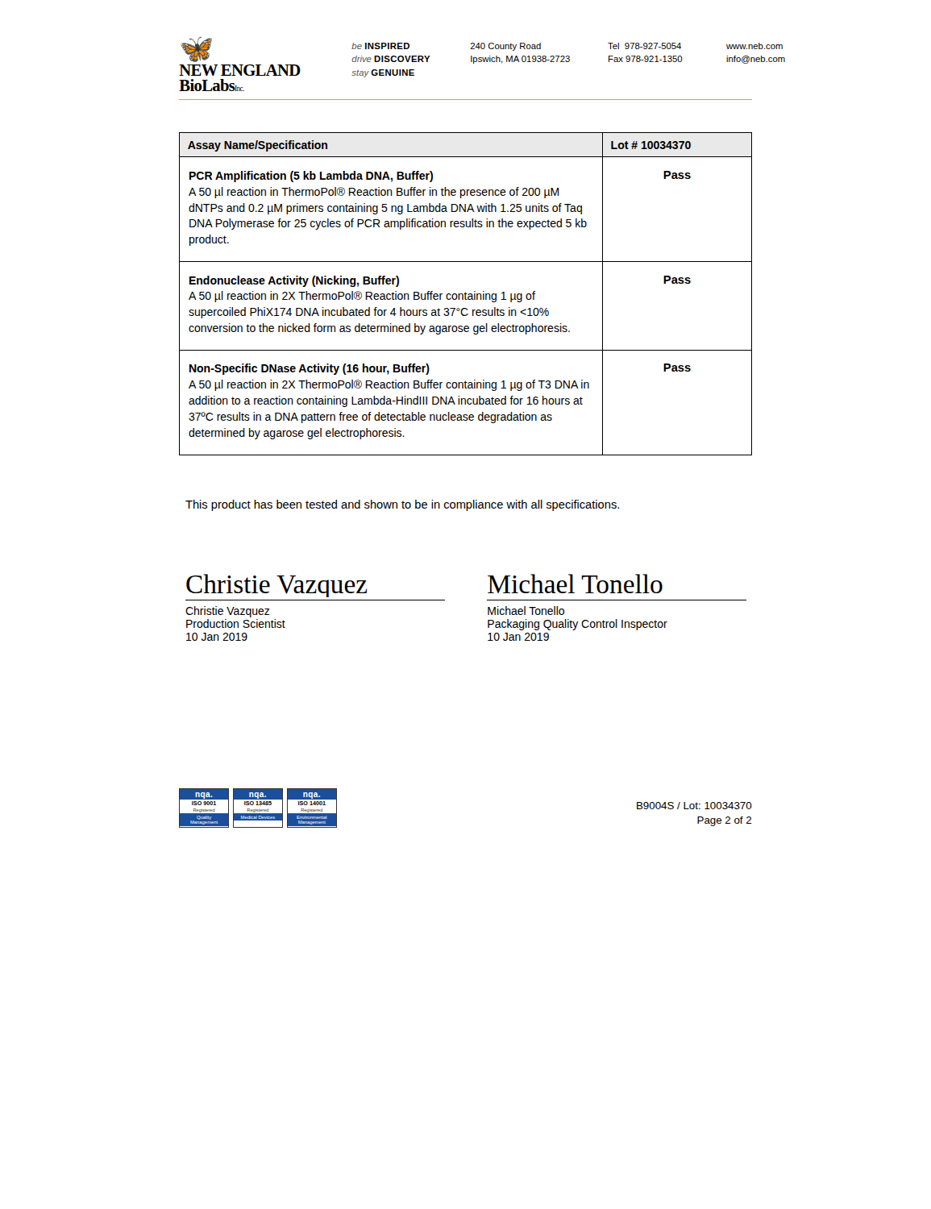🦋
NEW ENGLAND BioLabsInc.
be INSPIRED
drive DISCOVERY
stay GENUINE
240 County Road
Ipswich, MA 01938-2723
Tel 978-927-5054
Fax 978-921-1350
www.neb.com
info@neb.com
| Assay Name/Specification | Lot # 10034370 |
| --- | --- |
| PCR Amplification (5 kb Lambda DNA, Buffer) A 50 µl reaction in ThermoPol® Reaction Buffer in the presence of 200 µM dNTPs and 0.2 µM primers containing 5 ng Lambda DNA with 1.25 units of Taq DNA Polymerase for 25 cycles of PCR amplification results in the expected 5 kb product. | Pass |
| Endonuclease Activity (Nicking, Buffer) A 50 µl reaction in 2X ThermoPol® Reaction Buffer containing 1 µg of supercoiled PhiX174 DNA incubated for 4 hours at 37°C results in <10% conversion to the nicked form as determined by agarose gel electrophoresis. | Pass |
| Non-Specific DNase Activity (16 hour, Buffer) A 50 µl reaction in 2X ThermoPol® Reaction Buffer containing 1 µg of T3 DNA in addition to a reaction containing Lambda-HindIII DNA incubated for 16 hours at 37ºC results in a DNA pattern free of detectable nuclease degradation as determined by agarose gel electrophoresis. | Pass |
This product has been tested and shown to be in compliance with all specifications.
Christie Vazquez
Christie Vazquez
Production Scientist
10 Jan 2019
Michael Tonello
Michael Tonello
Packaging Quality Control Inspector
10 Jan 2019
nqa.
ISO 9001
Registered
Quality
Management
nqa.
ISO 13485
Registered
Medical Devices
nqa.
ISO 14001
Registered
Environmental
Management
B9004S / Lot: 10034370
Page 2 of 2